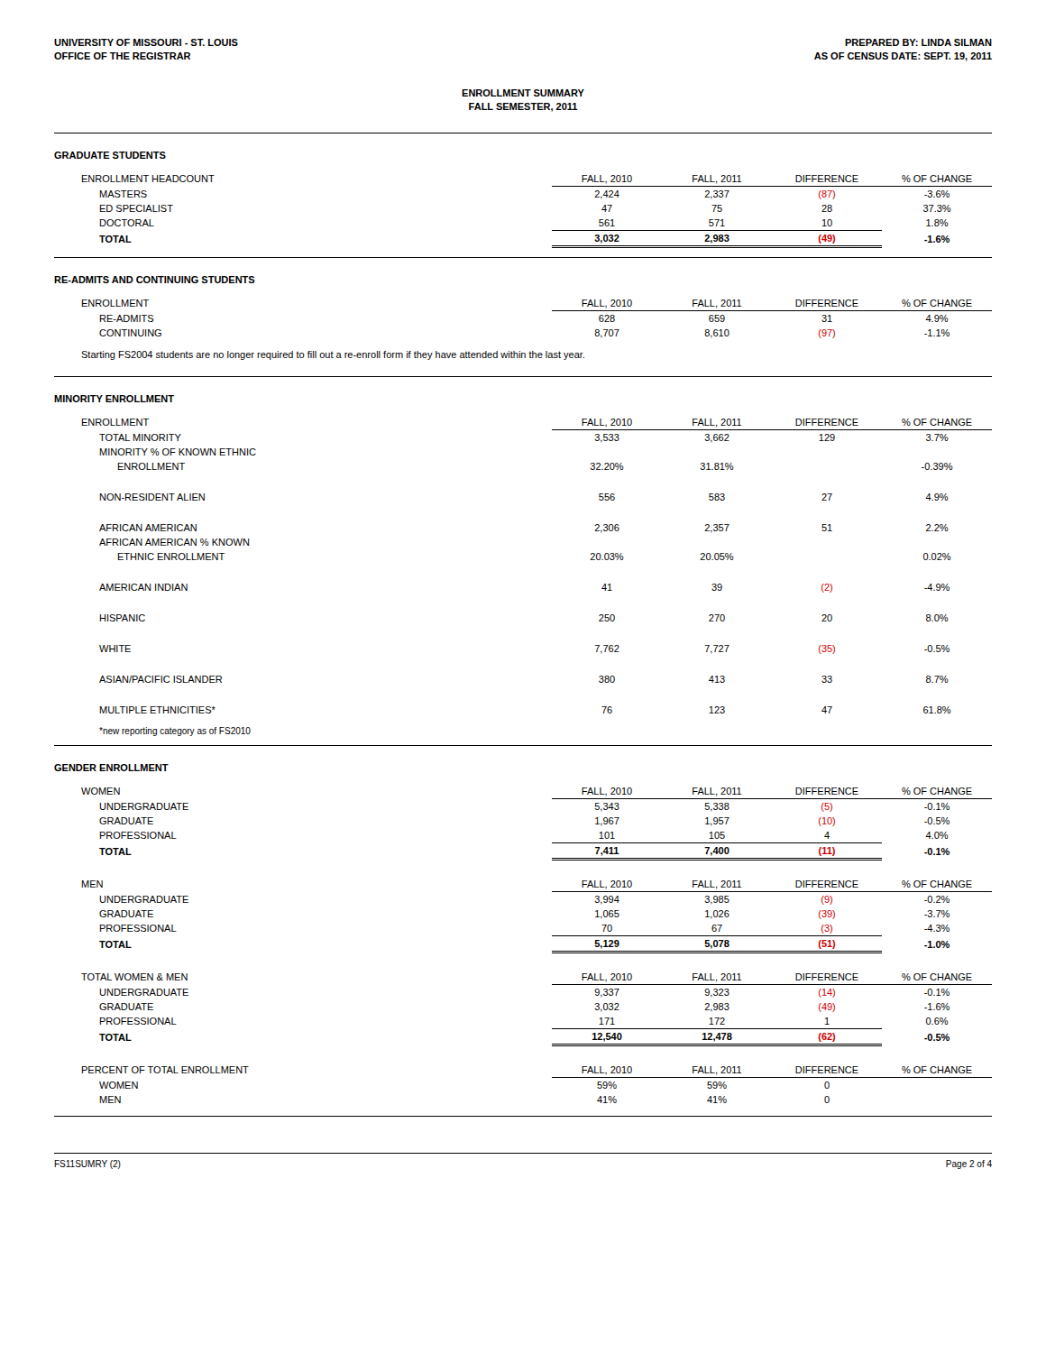UNIVERSITY OF MISSOURI - ST. LOUIS
OFFICE OF THE REGISTRAR
PREPARED BY: LINDA SILMAN
AS OF CENSUS DATE: SEPT. 19, 2011
ENROLLMENT SUMMARY
FALL SEMESTER, 2011
GRADUATE STUDENTS
| ENROLLMENT HEADCOUNT | FALL, 2010 | FALL, 2011 | DIFFERENCE | % OF CHANGE |
| MASTERS | 2,424 | 2,337 | (87) | -3.6% |
| ED SPECIALIST | 47 | 75 | 28 | 37.3% |
| DOCTORAL | 561 | 571 | 10 | 1.8% |
| TOTAL | 3,032 | 2,983 | (49) | -1.6% |
RE-ADMITS AND CONTINUING STUDENTS
| ENROLLMENT | FALL, 2010 | FALL, 2011 | DIFFERENCE | % OF CHANGE |
| RE-ADMITS | 628 | 659 | 31 | 4.9% |
| CONTINUING | 8,707 | 8,610 | (97) | -1.1% |
Starting FS2004 students are no longer required to fill out a re-enroll form if they have attended within the last year.
MINORITY ENROLLMENT
| ENROLLMENT | FALL, 2010 | FALL, 2011 | DIFFERENCE | % OF CHANGE |
| TOTAL MINORITY | 3,533 | 3,662 | 129 | 3.7% |
| MINORITY % OF KNOWN ETHNIC | | | | |
| ENROLLMENT | 32.20% | 31.81% | | -0.39% |
| NON-RESIDENT ALIEN | 556 | 583 | 27 | 4.9% |
| AFRICAN AMERICAN | 2,306 | 2,357 | 51 | 2.2% |
| AFRICAN AMERICAN % KNOWN | | | | |
| ETHNIC ENROLLMENT | 20.03% | 20.05% | | 0.02% |
| AMERICAN INDIAN | 41 | 39 | (2) | -4.9% |
| HISPANIC | 250 | 270 | 20 | 8.0% |
| WHITE | 7,762 | 7,727 | (35) | -0.5% |
| ASIAN/PACIFIC ISLANDER | 380 | 413 | 33 | 8.7% |
| MULTIPLE ETHNICITIES* | 76 | 123 | 47 | 61.8% |
*new reporting category as of FS2010
GENDER ENROLLMENT
| WOMEN | FALL, 2010 | FALL, 2011 | DIFFERENCE | % OF CHANGE |
| UNDERGRADUATE | 5,343 | 5,338 | (5) | -0.1% |
| GRADUATE | 1,967 | 1,957 | (10) | -0.5% |
| PROFESSIONAL | 101 | 105 | 4 | 4.0% |
| TOTAL | 7,411 | 7,400 | (11) | -0.1% |
| MEN | FALL, 2010 | FALL, 2011 | DIFFERENCE | % OF CHANGE |
| UNDERGRADUATE | 3,994 | 3,985 | (9) | -0.2% |
| GRADUATE | 1,065 | 1,026 | (39) | -3.7% |
| PROFESSIONAL | 70 | 67 | (3) | -4.3% |
| TOTAL | 5,129 | 5,078 | (51) | -1.0% |
| TOTAL WOMEN & MEN | FALL, 2010 | FALL, 2011 | DIFFERENCE | % OF CHANGE |
| UNDERGRADUATE | 9,337 | 9,323 | (14) | -0.1% |
| GRADUATE | 3,032 | 2,983 | (49) | -1.6% |
| PROFESSIONAL | 171 | 172 | 1 | 0.6% |
| TOTAL | 12,540 | 12,478 | (62) | -0.5% |
| PERCENT OF TOTAL ENROLLMENT | FALL, 2010 | FALL, 2011 | DIFFERENCE | % OF CHANGE |
| WOMEN | 59% | 59% | 0 | |
| MEN | 41% | 41% | 0 | |
FS11SUMRY (2)
Page 2 of 4